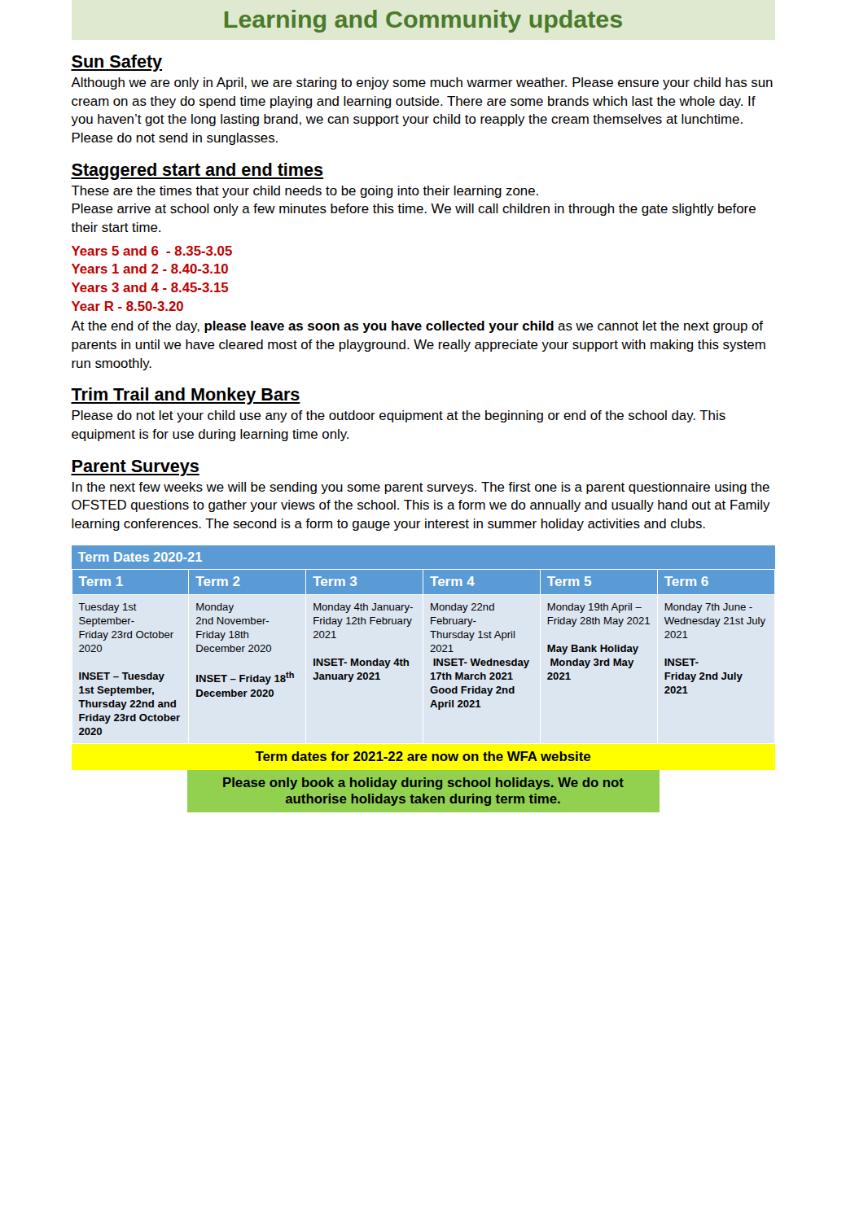Learning and Community updates
Sun Safety
Although we are only in April, we are staring to enjoy some much warmer weather. Please ensure your child has sun cream on as they do spend time playing and learning outside. There are some brands which last the whole day. If you haven’t got the long lasting brand, we can support your child to reapply the cream themselves at lunchtime. Please do not send in sunglasses.
Staggered start and end times
These are the times that your child needs to be going into their learning zone.
Please arrive at school only a few minutes before this time. We will call children in through the gate slightly before their start time.
Years 5 and 6 - 8.35-3.05
Years 1 and 2 - 8.40-3.10
Years 3 and 4 - 8.45-3.15
Year R - 8.50-3.20
At the end of the day, please leave as soon as you have collected your child as we cannot let the next group of parents in until we have cleared most of the playground. We really appreciate your support with making this system run smoothly.
Trim Trail and Monkey Bars
Please do not let your child use any of the outdoor equipment at the beginning or end of the school day. This equipment is for use during learning time only.
Parent Surveys
In the next few weeks we will be sending you some parent surveys. The first one is a parent questionnaire using the OFSTED questions to gather your views of the school. This is a form we do annually and usually hand out at Family learning conferences. The second is a form to gauge your interest in summer holiday activities and clubs.
Term Dates 2020-21
| Term 1 | Term 2 | Term 3 | Term 4 | Term 5 | Term 6 |
| --- | --- | --- | --- | --- | --- |
| Tuesday 1st September- Friday 23rd October 2020 INSET – Tuesday 1st September, Thursday 22nd and Friday 23rd October 2020 | Monday 2nd November- Friday 18th December 2020 INSET – Friday 18 th December 2020 | Monday 4th January- Friday 12th February 2021 INSET- Monday 4th January 2021 | Monday 22nd February- Thursday 1st April 2021 INSET- Wednesday 17th March 2021 Good Friday 2nd April 2021 | Monday 19th April – Friday 28th May 2021 May Bank Holiday Monday 3rd May 2021 | Monday 7th June - Wednesday 21st July 2021 INSET- Friday 2nd July 2021 |
Term dates for 2021-22 are now on the WFA website
Please only book a holiday during school holidays. We do not authorise holidays taken during term time.